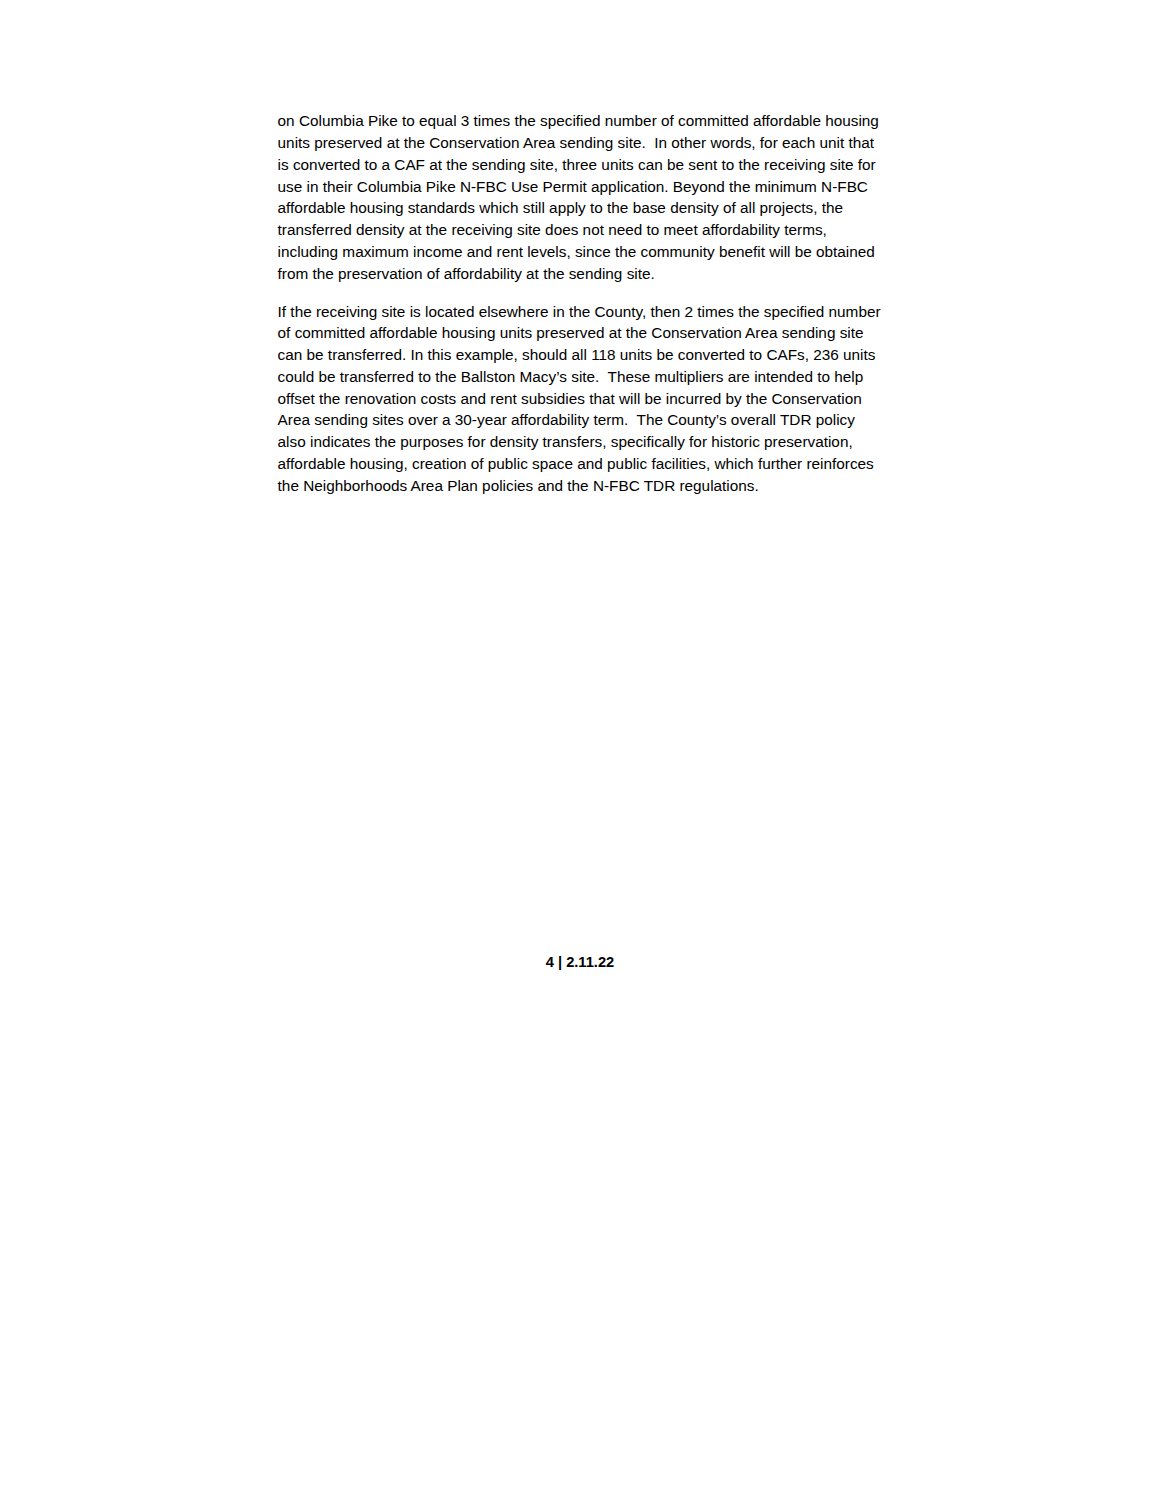on Columbia Pike to equal 3 times the specified number of committed affordable housing units preserved at the Conservation Area sending site. In other words, for each unit that is converted to a CAF at the sending site, three units can be sent to the receiving site for use in their Columbia Pike N-FBC Use Permit application. Beyond the minimum N-FBC affordable housing standards which still apply to the base density of all projects, the transferred density at the receiving site does not need to meet affordability terms, including maximum income and rent levels, since the community benefit will be obtained from the preservation of affordability at the sending site.
If the receiving site is located elsewhere in the County, then 2 times the specified number of committed affordable housing units preserved at the Conservation Area sending site can be transferred. In this example, should all 118 units be converted to CAFs, 236 units could be transferred to the Ballston Macy’s site. These multipliers are intended to help offset the renovation costs and rent subsidies that will be incurred by the Conservation Area sending sites over a 30-year affordability term. The County’s overall TDR policy also indicates the purposes for density transfers, specifically for historic preservation, affordable housing, creation of public space and public facilities, which further reinforces the Neighborhoods Area Plan policies and the N-FBC TDR regulations.
4 | 2.11.22